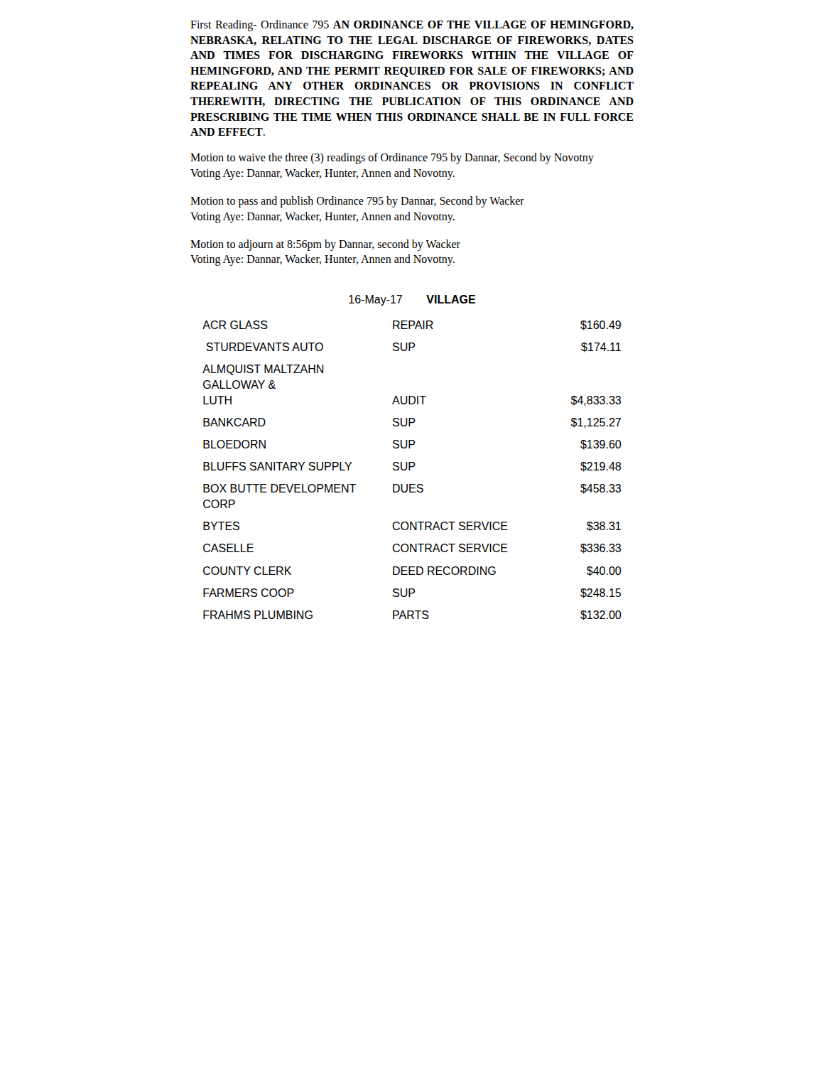First Reading- Ordinance 795 AN ORDINANCE OF THE VILLAGE OF HEMINGFORD, NEBRASKA, RELATING TO THE LEGAL DISCHARGE OF FIREWORKS, DATES AND TIMES FOR DISCHARGING FIREWORKS WITHIN THE VILLAGE OF HEMINGFORD, AND THE PERMIT REQUIRED FOR SALE OF FIREWORKS; AND REPEALING ANY OTHER ORDINANCES OR PROVISIONS IN CONFLICT THEREWITH, DIRECTING THE PUBLICATION OF THIS ORDINANCE AND PRESCRIBING THE TIME WHEN THIS ORDINANCE SHALL BE IN FULL FORCE AND EFFECT.
Motion to waive the three (3) readings of Ordinance 795 by Dannar, Second by Novotny Voting Aye: Dannar, Wacker, Hunter, Annen and Novotny.
Motion to pass and publish Ordinance 795 by Dannar, Second by Wacker Voting Aye: Dannar, Wacker, Hunter, Annen and Novotny.
Motion to adjourn at 8:56pm by Dannar, second by Wacker Voting Aye: Dannar, Wacker, Hunter, Annen and Novotny.
16-May-17 VILLAGE
| ACR GLASS | REPAIR | $160.49 |
| STURDEVANTS AUTO | SUP | $174.11 |
| ALMQUIST MALTZAHN GALLOWAY & LUTH | AUDIT | $4,833.33 |
| BANKCARD | SUP | $1,125.27 |
| BLOEDORN | SUP | $139.60 |
| BLUFFS SANITARY SUPPLY | SUP | $219.48 |
| BOX BUTTE DEVELOPMENT CORP | DUES | $458.33 |
| BYTES | CONTRACT SERVICE | $38.31 |
| CASELLE | CONTRACT SERVICE | $336.33 |
| COUNTY CLERK | DEED RECORDING | $40.00 |
| FARMERS COOP | SUP | $248.15 |
| FRAHMS PLUMBING | PARTS | $132.00 |